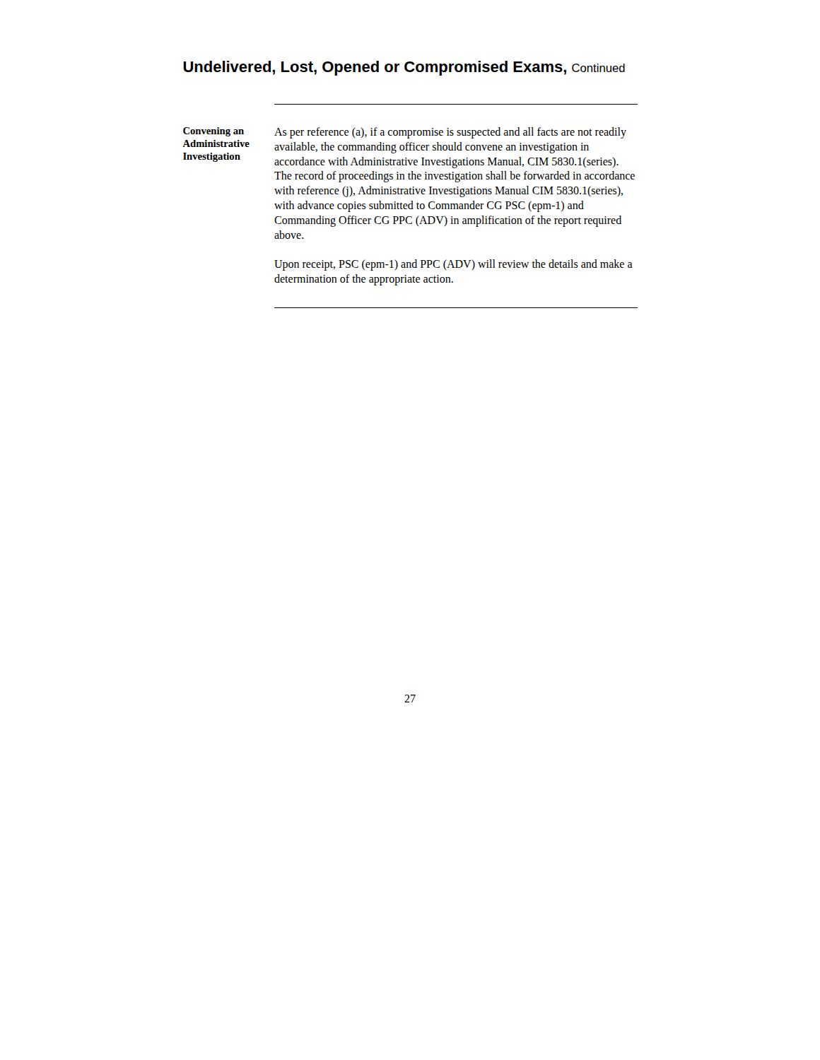Undelivered, Lost, Opened or Compromised Exams, Continued
Convening an Administrative Investigation
As per reference (a), if a compromise is suspected and all facts are not readily available, the commanding officer should convene an investigation in accordance with Administrative Investigations Manual, CIM 5830.1(series). The record of proceedings in the investigation shall be forwarded in accordance with reference (j), Administrative Investigations Manual CIM 5830.1(series), with advance copies submitted to Commander CG PSC (epm-1) and Commanding Officer CG PPC (ADV) in amplification of the report required above.
Upon receipt, PSC (epm-1) and PPC (ADV) will review the details and make a determination of the appropriate action.
27